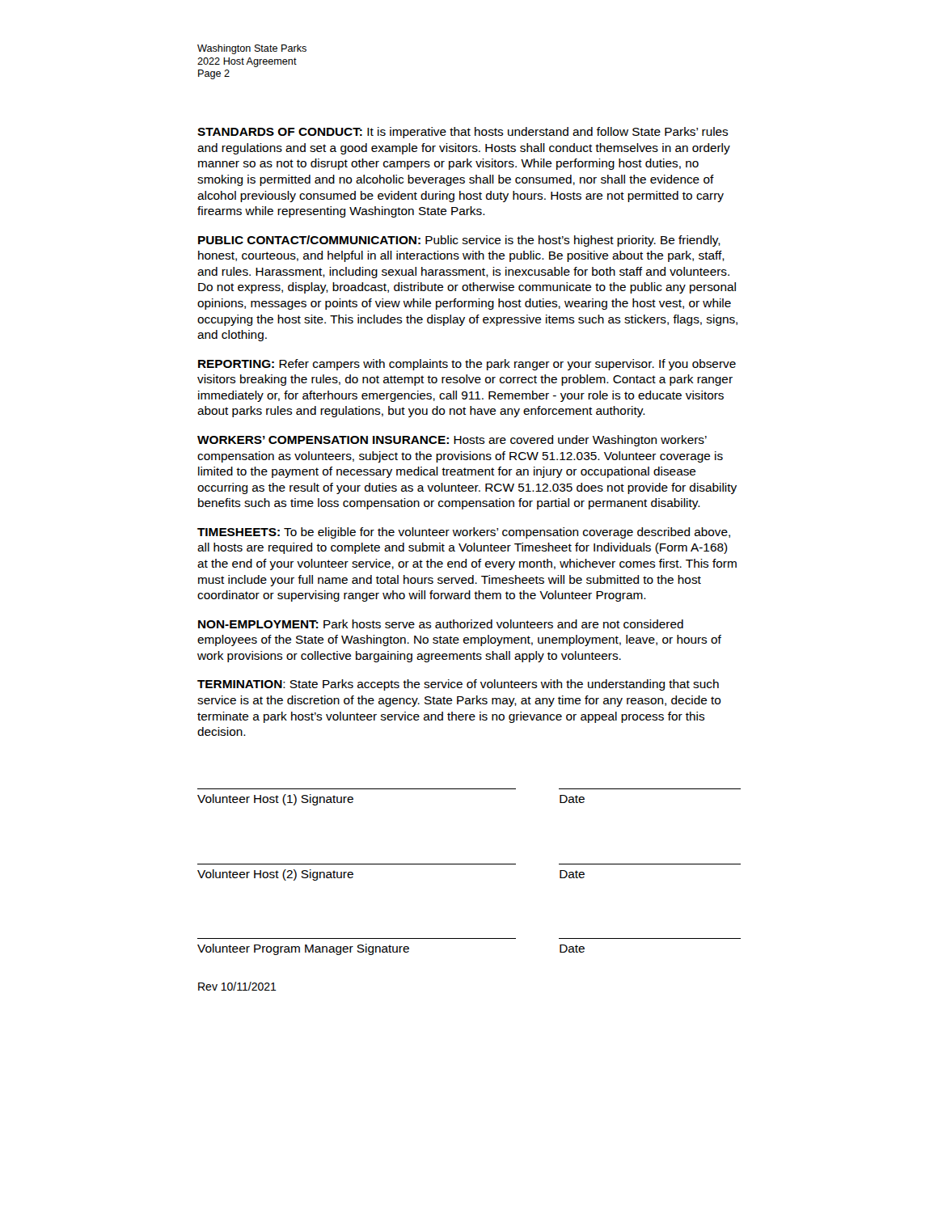Washington State Parks
2022 Host Agreement
Page 2
STANDARDS OF CONDUCT: It is imperative that hosts understand and follow State Parks’ rules and regulations and set a good example for visitors. Hosts shall conduct themselves in an orderly manner so as not to disrupt other campers or park visitors. While performing host duties, no smoking is permitted and no alcoholic beverages shall be consumed, nor shall the evidence of alcohol previously consumed be evident during host duty hours. Hosts are not permitted to carry firearms while representing Washington State Parks.
PUBLIC CONTACT/COMMUNICATION: Public service is the host’s highest priority. Be friendly, honest, courteous, and helpful in all interactions with the public. Be positive about the park, staff, and rules. Harassment, including sexual harassment, is inexcusable for both staff and volunteers. Do not express, display, broadcast, distribute or otherwise communicate to the public any personal opinions, messages or points of view while performing host duties, wearing the host vest, or while occupying the host site. This includes the display of expressive items such as stickers, flags, signs, and clothing.
REPORTING: Refer campers with complaints to the park ranger or your supervisor. If you observe visitors breaking the rules, do not attempt to resolve or correct the problem. Contact a park ranger immediately or, for afterhours emergencies, call 911. Remember - your role is to educate visitors about parks rules and regulations, but you do not have any enforcement authority.
WORKERS’ COMPENSATION INSURANCE: Hosts are covered under Washington workers’ compensation as volunteers, subject to the provisions of RCW 51.12.035. Volunteer coverage is limited to the payment of necessary medical treatment for an injury or occupational disease occurring as the result of your duties as a volunteer. RCW 51.12.035 does not provide for disability benefits such as time loss compensation or compensation for partial or permanent disability.
TIMESHEETS: To be eligible for the volunteer workers’ compensation coverage described above, all hosts are required to complete and submit a Volunteer Timesheet for Individuals (Form A-168) at the end of your volunteer service, or at the end of every month, whichever comes first. This form must include your full name and total hours served. Timesheets will be submitted to the host coordinator or supervising ranger who will forward them to the Volunteer Program.
NON-EMPLOYMENT: Park hosts serve as authorized volunteers and are not considered employees of the State of Washington. No state employment, unemployment, leave, or hours of work provisions or collective bargaining agreements shall apply to volunteers.
TERMINATION: State Parks accepts the service of volunteers with the understanding that such service is at the discretion of the agency. State Parks may, at any time for any reason, decide to terminate a park host’s volunteer service and there is no grievance or appeal process for this decision.
Volunteer Host (1) Signature
Date
Volunteer Host (2) Signature
Date
Volunteer Program Manager Signature
Date
Rev 10/11/2021